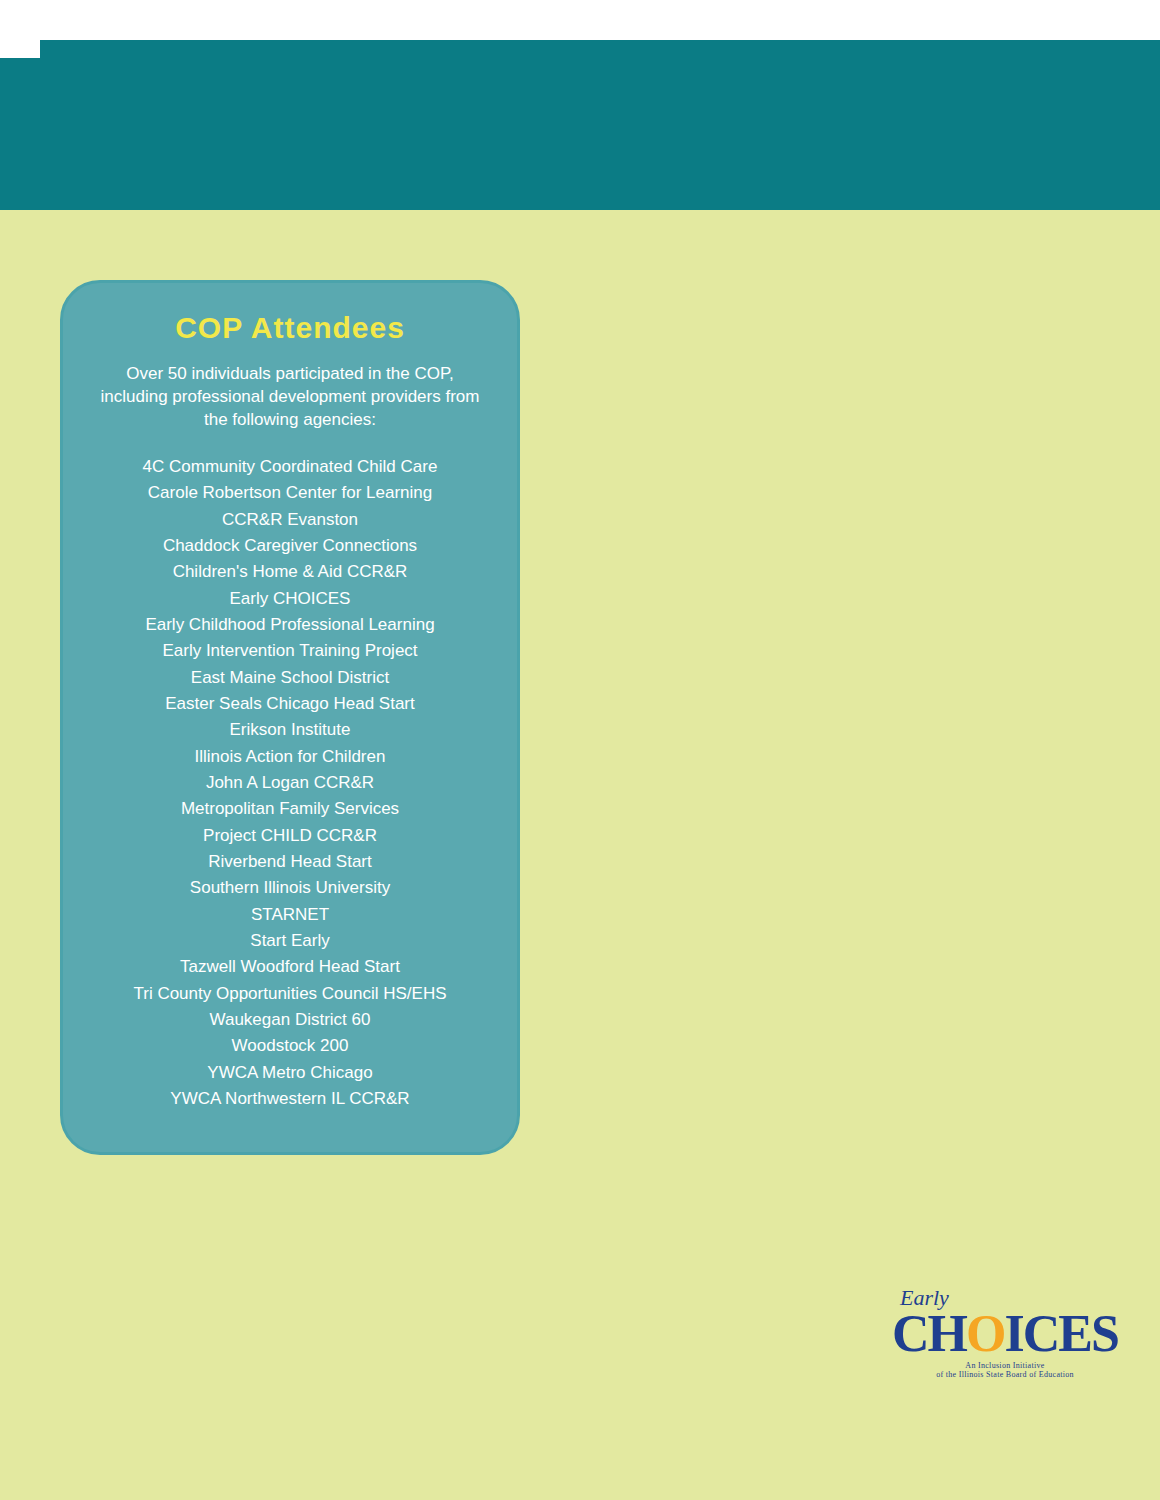COP Attendees
Over 50 individuals participated in the COP, including professional development providers from the following agencies:
4C Community Coordinated Child Care
Carole Robertson Center for Learning
CCR&R Evanston
Chaddock Caregiver Connections
Children's Home & Aid CCR&R
Early CHOICES
Early Childhood Professional Learning
Early Intervention Training Project
East Maine School District
Easter Seals Chicago Head Start
Erikson Institute
Illinois Action for Children
John A Logan CCR&R
Metropolitan Family Services
Project CHILD CCR&R
Riverbend Head Start
Southern Illinois University
STARNET
Start Early
Tazwell Woodford Head Start
Tri County Opportunities Council HS/EHS
Waukegan District 60
Woodstock 200
YWCA Metro Chicago
YWCA Northwestern IL CCR&R
Early CHOICES An Inclusion Initiative
of the Illinois State Board of Education